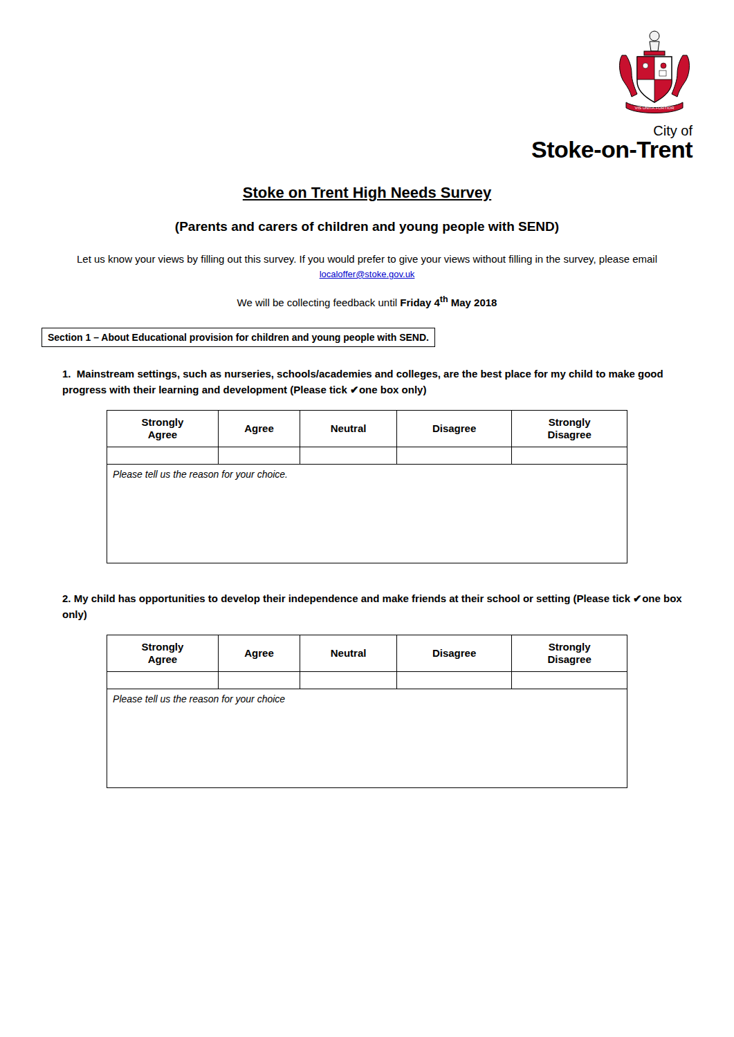VIS UNITA FORTIOR
City of
Stoke-on-Trent
Stoke on Trent High Needs Survey
(Parents and carers of children and young people with SEND)
Let us know your views by filling out this survey. If you would prefer to give your views without filling in the survey, please email localoffer@stoke.gov.uk
We will be collecting feedback until Friday 4th May 2018
Section 1 – About Educational provision for children and young people with SEND.
1. Mainstream settings, such as nurseries, schools/academies and colleges, are the best place for my child to make good progress with their learning and development (Please tick ✔one box only)
| Strongly Agree | Agree | Neutral | Disagree | Strongly Disagree |
| --- | --- | --- | --- | --- |
| Please tell us the reason for your choice. |
2. My child has opportunities to develop their independence and make friends at their school or setting (Please tick ✔one box only)
| Strongly Agree | Agree | Neutral | Disagree | Strongly Disagree |
| --- | --- | --- | --- | --- |
| Please tell us the reason for your choice |